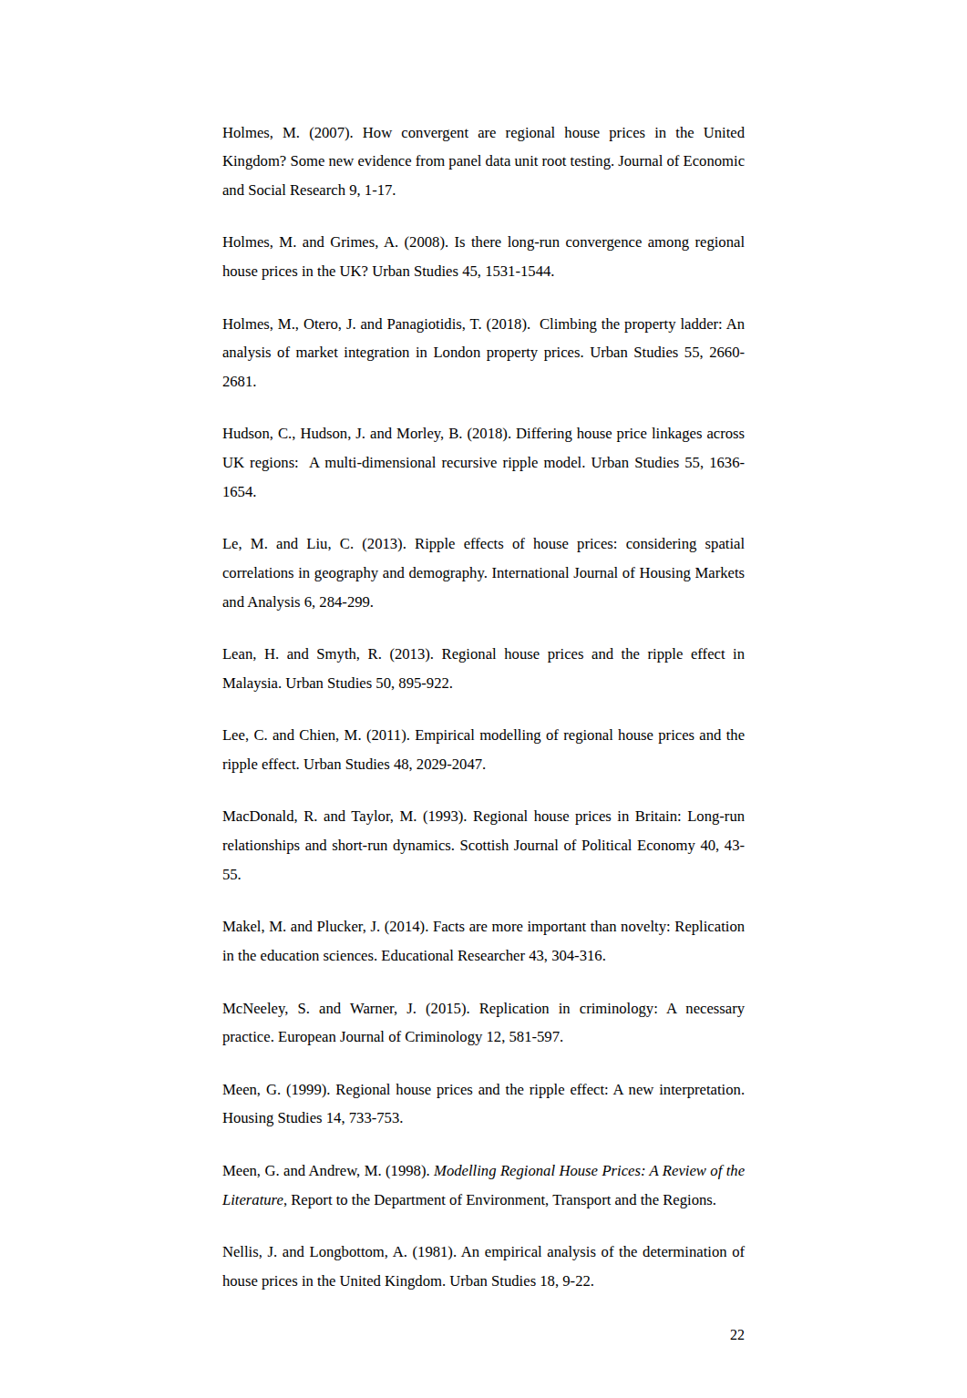Holmes, M. (2007). How convergent are regional house prices in the United Kingdom? Some new evidence from panel data unit root testing. Journal of Economic and Social Research 9, 1-17.
Holmes, M. and Grimes, A. (2008). Is there long-run convergence among regional house prices in the UK? Urban Studies 45, 1531-1544.
Holmes, M., Otero, J. and Panagiotidis, T. (2018). Climbing the property ladder: An analysis of market integration in London property prices. Urban Studies 55, 2660-2681.
Hudson, C., Hudson, J. and Morley, B. (2018). Differing house price linkages across UK regions: A multi-dimensional recursive ripple model. Urban Studies 55, 1636-1654.
Le, M. and Liu, C. (2013). Ripple effects of house prices: considering spatial correlations in geography and demography. International Journal of Housing Markets and Analysis 6, 284-299.
Lean, H. and Smyth, R. (2013). Regional house prices and the ripple effect in Malaysia. Urban Studies 50, 895-922.
Lee, C. and Chien, M. (2011). Empirical modelling of regional house prices and the ripple effect. Urban Studies 48, 2029-2047.
MacDonald, R. and Taylor, M. (1993). Regional house prices in Britain: Long-run relationships and short-run dynamics. Scottish Journal of Political Economy 40, 43-55.
Makel, M. and Plucker, J. (2014). Facts are more important than novelty: Replication in the education sciences. Educational Researcher 43, 304-316.
McNeeley, S. and Warner, J. (2015). Replication in criminology: A necessary practice. European Journal of Criminology 12, 581-597.
Meen, G. (1999). Regional house prices and the ripple effect: A new interpretation. Housing Studies 14, 733-753.
Meen, G. and Andrew, M. (1998). Modelling Regional House Prices: A Review of the Literature, Report to the Department of Environment, Transport and the Regions.
Nellis, J. and Longbottom, A. (1981). An empirical analysis of the determination of house prices in the United Kingdom. Urban Studies 18, 9-22.
22